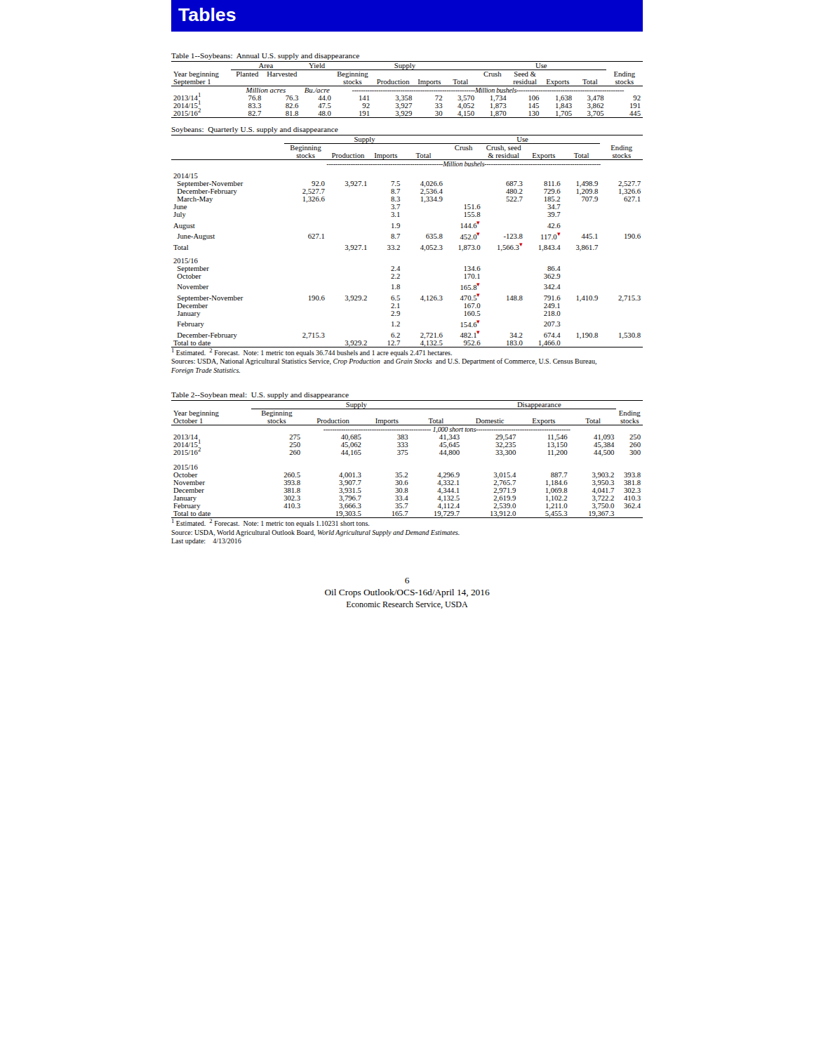Tables
Table 1--Soybeans: Annual U.S. supply and disappearance
| | Area | Yield | Supply | Use | |
| Year beginning | Planted | Harvested | | Beginning | | | | Crush | Seed & | | | Ending |
| September 1 | | | | stocks | Production | Imports | Total | | residual | Exports | Total | stocks |
| | Million acres | Bu./acre | -------------------------------------------------------- Million bushels ------------------------------------------------- |
| 2013/14 1 | 76.8 | 76.3 | 44.0 | 141 | 3,358 | 72 | 3,570 | 1,734 | 106 | 1,638 | 3,478 | 92 |
| 2014/15 1 | 83.3 | 82.6 | 47.5 | 92 | 3,927 | 33 | 4,052 | 1,873 | 145 | 1,843 | 3,862 | 191 |
| 2015/16 2 | 82.7 | 81.8 | 48.0 | 191 | 3,929 | 30 | 4,150 | 1,870 | 130 | 1,705 | 3,705 | 445 |
Soybeans: Quarterly U.S. supply and disappearance
| | Supply | Use | |
| | Beginning | | | | Crush | Crush, seed | | | Ending |
| | stocks | Production | Imports | Total | | & residual | Exports | Total | stocks |
| | ----------------------------------------------------- Million bushels ----------------------------------------------------- |
| 2014/15 | |
| September-November | 92.0 | 3,927.1 | 7.5 | 4,026.6 | | 687.3 | 811.6 | 1,498.9 | 2,527.7 |
| December-February | 2,527.7 | | 8.7 | 2,536.4 | | 480.2 | 729.6 | 1,209.8 | 1,326.6 |
| March-May | 1,326.6 | | 8.3 | 1,334.9 | | 522.7 | 185.2 | 707.9 | 627.1 |
| June | | | 3.7 | | 151.6 | | 34.7 | | |
| July | | | 3.1 | | 155.8 | | 39.7 | | |
| August | | | 1.9 | | 144.6 ▾ | | 42.6 | | |
| June-August | 627.1 | | 8.7 | 635.8 | 452.0 ▾ | -123.8 | 117.0 ▾ | 445.1 | 190.6 |
| Total | | 3,927.1 | 33.2 | 4,052.3 | 1,873.0 | 1,566.3 ▾ | 1,843.4 | 3,861.7 | |
| 2015/16 | |
| September | | | 2.4 | | 134.6 | | 86.4 | | |
| October | | | 2.2 | | 170.1 | | 362.9 | | |
| November | | | 1.8 | | 165.8 ▾ | | 342.4 | | |
| September-November | 190.6 | 3,929.2 | 6.5 | 4,126.3 | 470.5 ▾ | 148.8 | 791.6 | 1,410.9 | 2,715.3 |
| December | | | 2.1 | | 167.0 | | 249.1 | | |
| January | | | 2.9 | | 160.5 | | 218.0 | | |
| February | | | 1.2 | | 154.6 ▾ | | 207.3 | | |
| December-February | 2,715.3 | | 6.2 | 2,721.6 | 482.1 ▾ | 34.2 | 674.4 | 1,190.8 | 1,530.8 |
| Total to date | | 3,929.2 | 12.7 | 4,132.5 | 952.6 | 183.0 | 1,466.0 | | |
1 Estimated. 2 Forecast. Note: 1 metric ton equals 36.744 bushels and 1 acre equals 2.471 hectares.
Sources: USDA, National Agricultural Statistics Service, Crop Production and Grain Stocks and U.S. Department of Commerce, U.S. Census Bureau,
Foreign Trade Statistics.
Table 2--Soybean meal: U.S. supply and disappearance
| | Supply | Disappearance | |
| Year beginning | Beginning | | | | | | | Ending |
| October 1 | stocks | Production | Imports | Total | Domestic | Exports | Total | stocks |
| | ------------------------------------------------- 1,000 short tons ------------------------------------------- |
| 2013/14 | 275 | 40,685 | 383 | 41,343 | 29,547 | 11,546 | 41,093 | 250 |
| 2014/15 1 | 250 | 45,062 | 333 | 45,645 | 32,235 | 13,150 | 45,384 | 260 |
| 2015/16 2 | 260 | 44,165 | 375 | 44,800 | 33,300 | 11,200 | 44,500 | 300 |
| 2015/16 | |
| October | 260.5 | 4,001.3 | 35.2 | 4,296.9 | 3,015.4 | 887.7 | 3,903.2 | 393.8 |
| November | 393.8 | 3,907.7 | 30.6 | 4,332.1 | 2,765.7 | 1,184.6 | 3,950.3 | 381.8 |
| December | 381.8 | 3,931.5 | 30.8 | 4,344.1 | 2,971.9 | 1,069.8 | 4,041.7 | 302.3 |
| January | 302.3 | 3,796.7 | 33.4 | 4,132.5 | 2,619.9 | 1,102.2 | 3,722.2 | 410.3 |
| February | 410.3 | 3,666.3 | 35.7 | 4,112.4 | 2,539.0 | 1,211.0 | 3,750.0 | 362.4 |
| Total to date | | 19,303.5 | 165.7 | 19,729.7 | 13,912.0 | 5,455.3 | 19,367.3 | |
1 Estimated. 2 Forecast. Note: 1 metric ton equals 1.10231 short tons.
Source: USDA, World Agricultural Outlook Board, World Agricultural Supply and Demand Estimates.
Last update: 4/13/2016
6
Oil Crops Outlook/OCS-16d/April 14, 2016
Economic Research Service, USDA